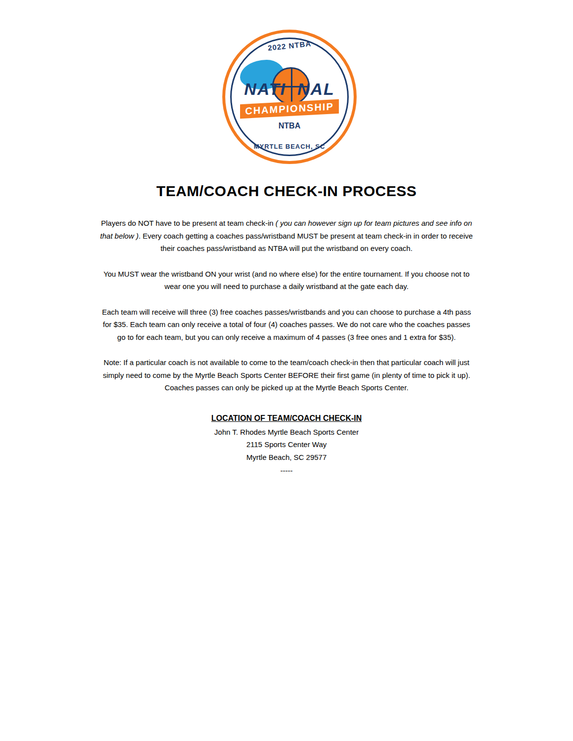2022 NTBA
NATI NAL
CHAMPIONSHIP
NTBA
MYRTLE BEACH, SC
TEAM/COACH CHECK-IN PROCESS
Players do NOT have to be present at team check-in ( you can however sign up for team pictures and see info on that below ). Every coach getting a coaches pass/wristband MUST be present at team check-in in order to receive their coaches pass/wristband as NTBA will put the wristband on every coach.
You MUST wear the wristband ON your wrist (and no where else) for the entire tournament. If you choose not to wear one you will need to purchase a daily wristband at the gate each day.
Each team will receive will three (3) free coaches passes/wristbands and you can choose to purchase a 4th pass for $35. Each team can only receive a total of four (4) coaches passes. We do not care who the coaches passes go to for each team, but you can only receive a maximum of 4 passes (3 free ones and 1 extra for $35).
Note: If a particular coach is not available to come to the team/coach check-in then that particular coach will just simply need to come by the Myrtle Beach Sports Center BEFORE their first game (in plenty of time to pick it up). Coaches passes can only be picked up at the Myrtle Beach Sports Center.
LOCATION OF TEAM/COACH CHECK-IN
John T. Rhodes Myrtle Beach Sports Center
2115 Sports Center Way
Myrtle Beach, SC 29577
-----